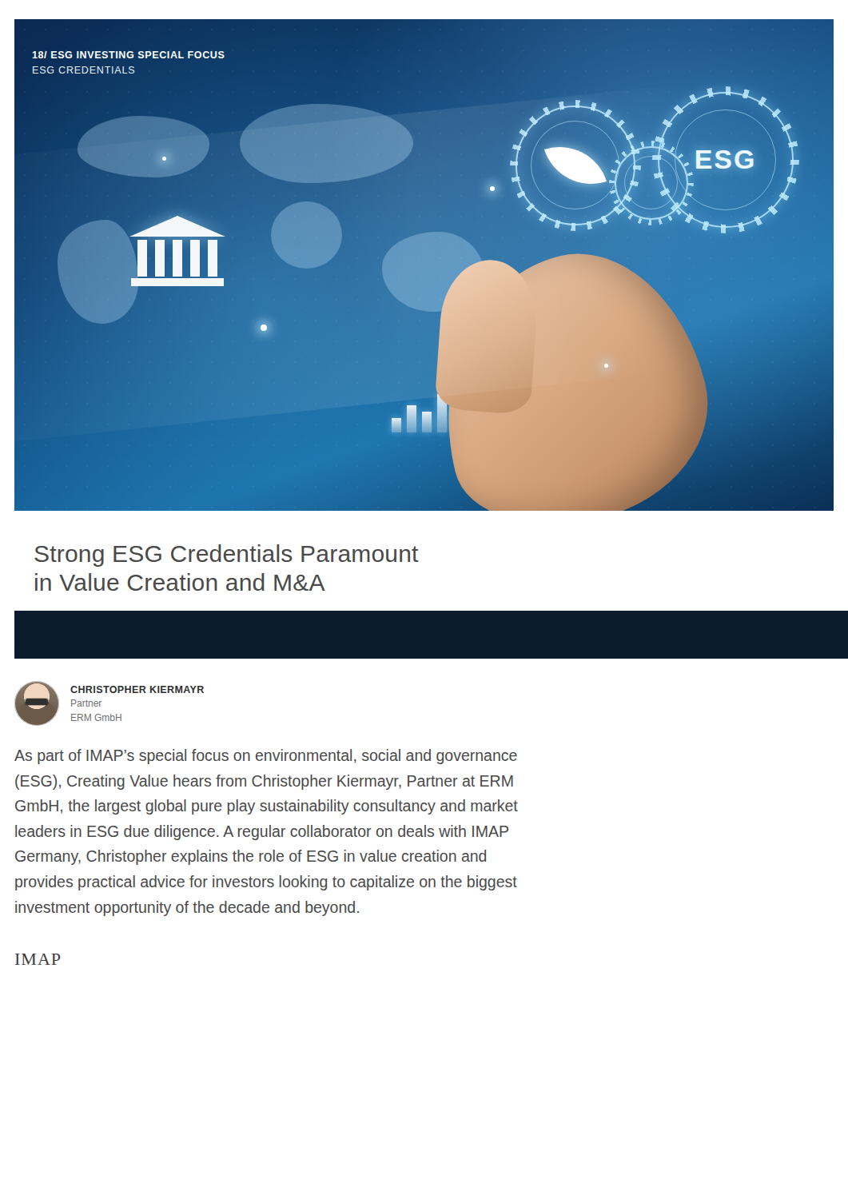ESG
18/ ESG INVESTING SPECIAL FOCUS ESG CREDENTIALS
Strong ESG Credentials Paramount
in Value Creation and M&A
Christopher Kiermayr
Partner
ERM GmbH
As part of IMAP’s special focus on environmental, social and governance (ESG), Creating Value hears from Christopher Kiermayr, Partner at ERM GmbH, the largest global pure play sustainability consultancy and market leaders in ESG due diligence. A regular collaborator on deals with IMAP Germany, Christopher explains the role of ESG in value creation and provides practical advice for investors looking to capitalize on the biggest investment opportunity of the decade and beyond.
IMAP